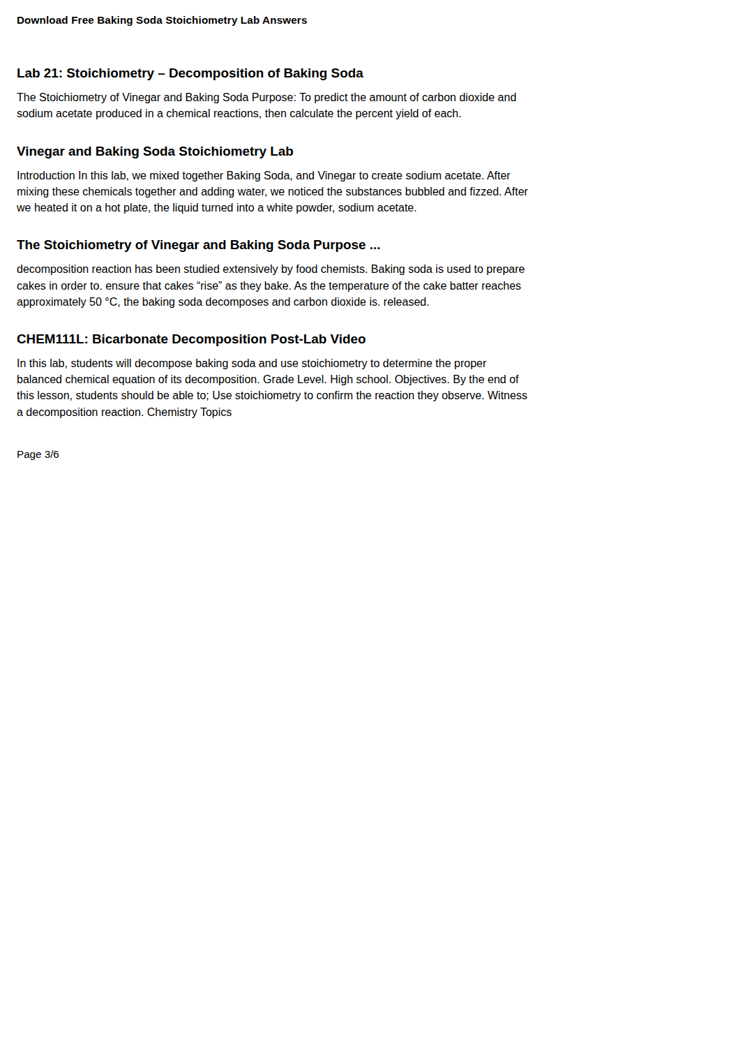Download Free Baking Soda Stoichiometry Lab Answers
Lab 21: Stoichiometry – Decomposition of Baking Soda
The Stoichiometry of Vinegar and Baking Soda Purpose: To predict the amount of carbon dioxide and sodium acetate produced in a chemical reactions, then calculate the percent yield of each.
Vinegar and Baking Soda Stoichiometry Lab
Introduction In this lab, we mixed together Baking Soda, and Vinegar to create sodium acetate. After mixing these chemicals together and adding water, we noticed the substances bubbled and fizzed. After we heated it on a hot plate, the liquid turned into a white powder, sodium acetate.
The Stoichiometry of Vinegar and Baking Soda Purpose ...
decomposition reaction has been studied extensively by food chemists. Baking soda is used to prepare cakes in order to. ensure that cakes “rise” as they bake. As the temperature of the cake batter reaches approximately 50 °C, the baking soda decomposes and carbon dioxide is. released.
CHEM111L: Bicarbonate Decomposition Post-Lab Video
In this lab, students will decompose baking soda and use stoichiometry to determine the proper balanced chemical equation of its decomposition. Grade Level. High school. Objectives. By the end of this lesson, students should be able to; Use stoichiometry to confirm the reaction they observe. Witness a decomposition reaction. Chemistry Topics
Page 3/6